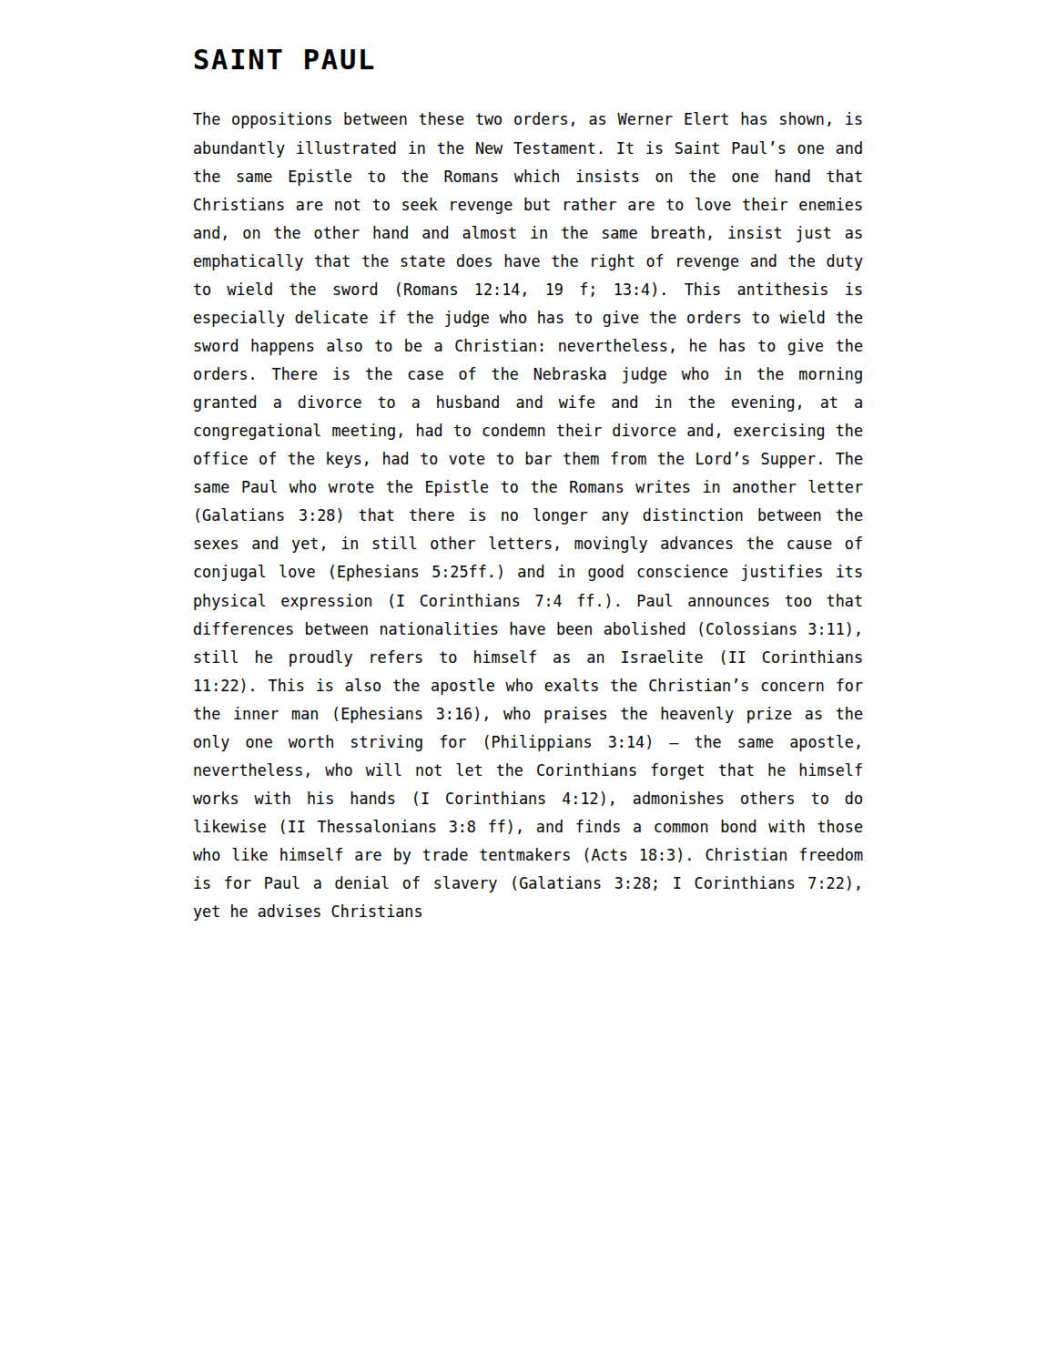SAINT PAUL
The oppositions between these two orders, as Werner Elert has shown, is abundantly illustrated in the New Testament. It is Saint Paul’s one and the same Epistle to the Romans which insists on the one hand that Christians are not to seek revenge but rather are to love their enemies and, on the other hand and almost in the same breath, insist just as emphatically that the state does have the right of revenge and the duty to wield the sword (Romans 12:14, 19 f; 13:4). This antithesis is especially delicate if the judge who has to give the orders to wield the sword happens also to be a Christian: nevertheless, he has to give the orders. There is the case of the Nebraska judge who in the morning granted a divorce to a husband and wife and in the evening, at a congregational meeting, had to condemn their divorce and, exercising the office of the keys, had to vote to bar them from the Lord’s Supper. The same Paul who wrote the Epistle to the Romans writes in another letter (Galatians 3:28) that there is no longer any distinction between the sexes and yet, in still other letters, movingly advances the cause of conjugal love (Ephesians 5:25ff.) and in good conscience justifies its physical expression (I Corinthians 7:4 ff.). Paul announces too that differences between nationalities have been abolished (Colossians 3:11), still he proudly refers to himself as an Israelite (II Corinthians 11:22). This is also the apostle who exalts the Christian’s concern for the inner man (Ephesians 3:16), who praises the heavenly prize as the only one worth striving for (Philippians 3:14) — the same apostle, nevertheless, who will not let the Corinthians forget that he himself works with his hands (I Corinthians 4:12), admonishes others to do likewise (II Thessalonians 3:8 ff), and finds a common bond with those who like himself are by trade tentmakers (Acts 18:3). Christian freedom is for Paul a denial of slavery (Galatians 3:28; I Corinthians 7:22), yet he advises Christians